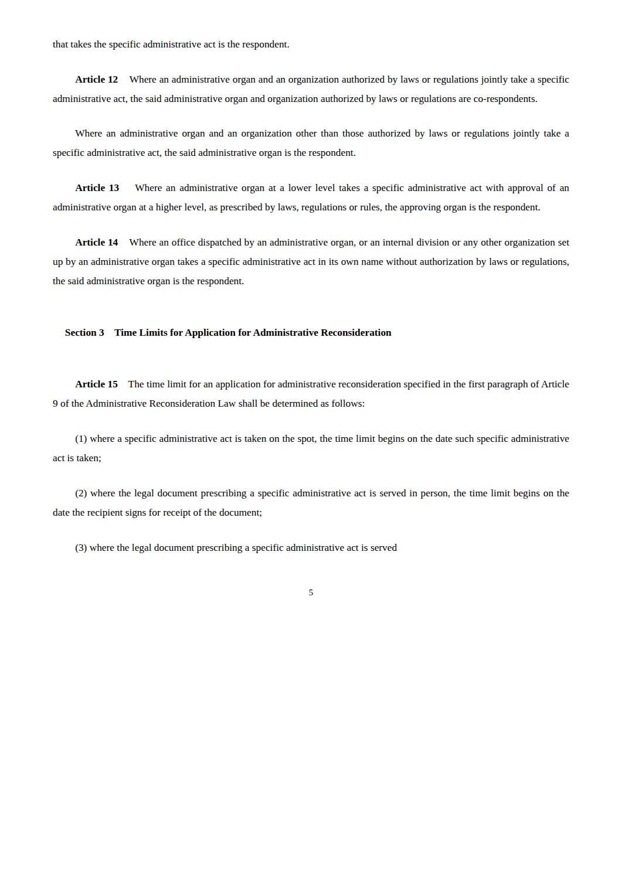that takes the specific administrative act is the respondent.
Article 12 Where an administrative organ and an organization authorized by laws or regulations jointly take a specific administrative act, the said administrative organ and organization authorized by laws or regulations are co-respondents.
Where an administrative organ and an organization other than those authorized by laws or regulations jointly take a specific administrative act, the said administrative organ is the respondent.
Article 13 Where an administrative organ at a lower level takes a specific administrative act with approval of an administrative organ at a higher level, as prescribed by laws, regulations or rules, the approving organ is the respondent.
Article 14 Where an office dispatched by an administrative organ, or an internal division or any other organization set up by an administrative organ takes a specific administrative act in its own name without authorization by laws or regulations, the said administrative organ is the respondent.
Section 3 Time Limits for Application for Administrative Reconsideration
Article 15 The time limit for an application for administrative reconsideration specified in the first paragraph of Article 9 of the Administrative Reconsideration Law shall be determined as follows:
(1) where a specific administrative act is taken on the spot, the time limit begins on the date such specific administrative act is taken;
(2) where the legal document prescribing a specific administrative act is served in person, the time limit begins on the date the recipient signs for receipt of the document;
(3) where the legal document prescribing a specific administrative act is served
5